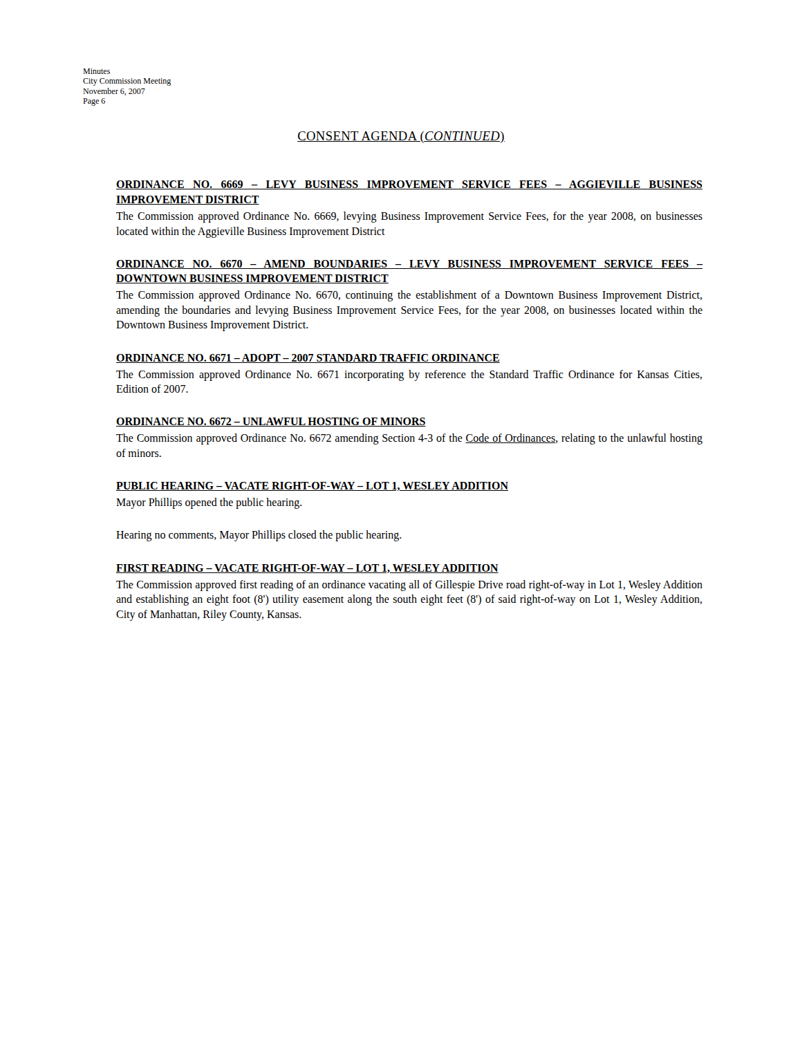Minutes
City Commission Meeting
November 6, 2007
Page 6
CONSENT AGENDA (CONTINUED)
ORDINANCE NO. 6669 – LEVY BUSINESS IMPROVEMENT SERVICE FEES – AGGIEVILLE BUSINESS IMPROVEMENT DISTRICT
The Commission approved Ordinance No. 6669, levying Business Improvement Service Fees, for the year 2008, on businesses located within the Aggieville Business Improvement District
ORDINANCE NO. 6670 – AMEND BOUNDARIES – LEVY BUSINESS IMPROVEMENT SERVICE FEES – DOWNTOWN BUSINESS IMPROVEMENT DISTRICT
The Commission approved Ordinance No. 6670, continuing the establishment of a Downtown Business Improvement District, amending the boundaries and levying Business Improvement Service Fees, for the year 2008, on businesses located within the Downtown Business Improvement District.
ORDINANCE NO. 6671 – ADOPT – 2007 STANDARD TRAFFIC ORDINANCE
The Commission approved Ordinance No. 6671 incorporating by reference the Standard Traffic Ordinance for Kansas Cities, Edition of 2007.
ORDINANCE NO. 6672 – UNLAWFUL HOSTING OF MINORS
The Commission approved Ordinance No. 6672 amending Section 4-3 of the Code of Ordinances, relating to the unlawful hosting of minors.
PUBLIC HEARING – VACATE RIGHT-OF-WAY – LOT 1, WESLEY ADDITION
Mayor Phillips opened the public hearing.
Hearing no comments, Mayor Phillips closed the public hearing.
FIRST READING – VACATE RIGHT-OF-WAY – LOT 1, WESLEY ADDITION
The Commission approved first reading of an ordinance vacating all of Gillespie Drive road right-of-way in Lot 1, Wesley Addition and establishing an eight foot (8') utility easement along the south eight feet (8') of said right-of-way on Lot 1, Wesley Addition, City of Manhattan, Riley County, Kansas.